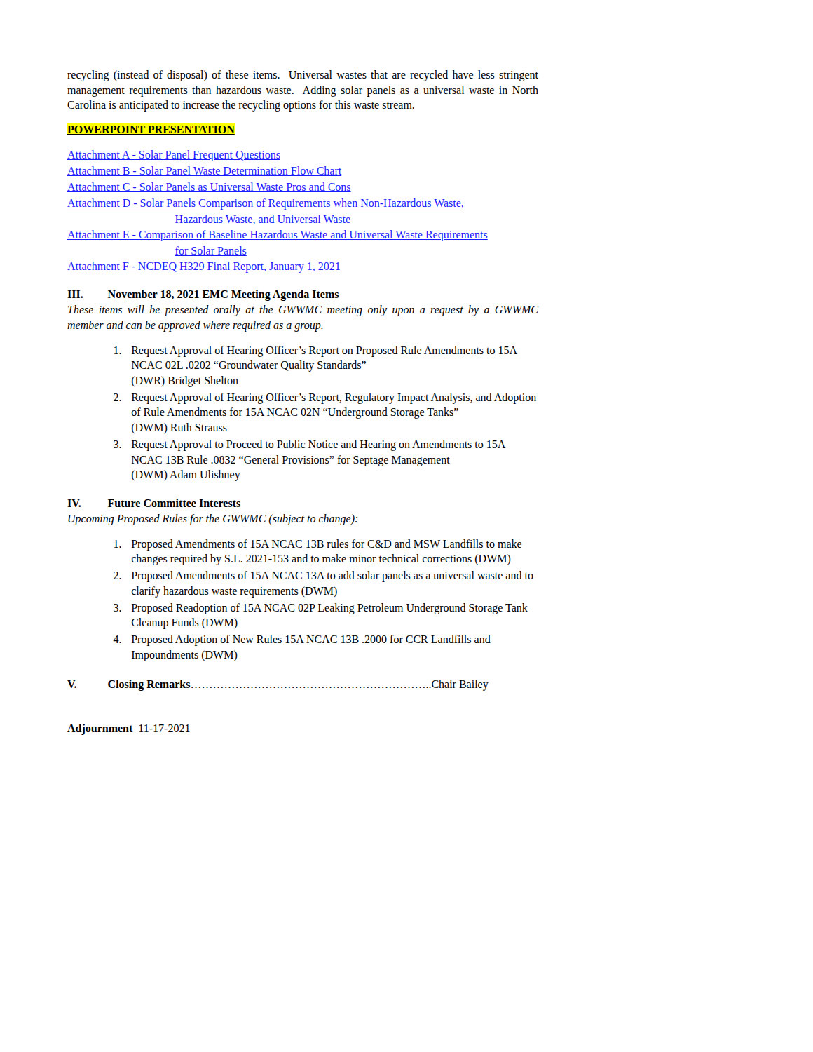recycling (instead of disposal) of these items. Universal wastes that are recycled have less stringent management requirements than hazardous waste. Adding solar panels as a universal waste in North Carolina is anticipated to increase the recycling options for this waste stream.
POWERPOINT PRESENTATION
Attachment A - Solar Panel Frequent Questions Attachment B - Solar Panel Waste Determination Flow Chart Attachment C - Solar Panels as Universal Waste Pros and Cons Attachment D - Solar Panels Comparison of Requirements when Non-Hazardous Waste, Hazardous Waste, and Universal Waste Attachment E - Comparison of Baseline Hazardous Waste and Universal Waste Requirements for Solar Panels Attachment F - NCDEQ H329 Final Report, January 1, 2021
III. November 18, 2021 EMC Meeting Agenda Items
These items will be presented orally at the GWWMC meeting only upon a request by a GWWMC member and can be approved where required as a group.
Request Approval of Hearing Officer’s Report on Proposed Rule Amendments to 15A NCAC 02L .0202 “Groundwater Quality Standards”
(DWR) Bridget Shelton
Request Approval of Hearing Officer’s Report, Regulatory Impact Analysis, and Adoption of Rule Amendments for 15A NCAC 02N “Underground Storage Tanks”
(DWM) Ruth Strauss
Request Approval to Proceed to Public Notice and Hearing on Amendments to 15A NCAC 13B Rule .0832 “General Provisions” for Septage Management
(DWM) Adam Ulishney
IV. Future Committee Interests
Upcoming Proposed Rules for the GWWMC (subject to change):
Proposed Amendments of 15A NCAC 13B rules for C&D and MSW Landfills to make changes required by S.L. 2021-153 and to make minor technical corrections (DWM)
Proposed Amendments of 15A NCAC 13A to add solar panels as a universal waste and to clarify hazardous waste requirements (DWM)
Proposed Readoption of 15A NCAC 02P Leaking Petroleum Underground Storage Tank Cleanup Funds (DWM)
Proposed Adoption of New Rules 15A NCAC 13B .2000 for CCR Landfills and Impoundments (DWM)
V. Closing Remarks………………………………………………………..Chair Bailey
Adjournment 11-17-2021